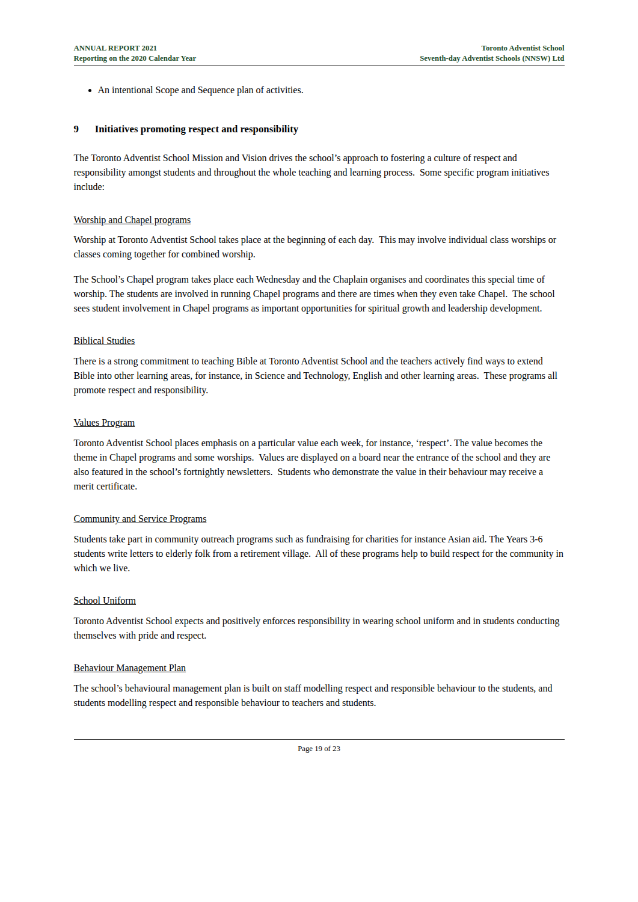ANNUAL REPORT 2021
Reporting on the 2020 Calendar Year
Toronto Adventist School
Seventh-day Adventist Schools (NNSW) Ltd
An intentional Scope and Sequence plan of activities.
9 Initiatives promoting respect and responsibility
The Toronto Adventist School Mission and Vision drives the school’s approach to fostering a culture of respect and responsibility amongst students and throughout the whole teaching and learning process. Some specific program initiatives include:
Worship and Chapel programs
Worship at Toronto Adventist School takes place at the beginning of each day. This may involve individual class worships or classes coming together for combined worship.
The School’s Chapel program takes place each Wednesday and the Chaplain organises and coordinates this special time of worship. The students are involved in running Chapel programs and there are times when they even take Chapel. The school sees student involvement in Chapel programs as important opportunities for spiritual growth and leadership development.
Biblical Studies
There is a strong commitment to teaching Bible at Toronto Adventist School and the teachers actively find ways to extend Bible into other learning areas, for instance, in Science and Technology, English and other learning areas. These programs all promote respect and responsibility.
Values Program
Toronto Adventist School places emphasis on a particular value each week, for instance, ‘respect’. The value becomes the theme in Chapel programs and some worships. Values are displayed on a board near the entrance of the school and they are also featured in the school’s fortnightly newsletters. Students who demonstrate the value in their behaviour may receive a merit certificate.
Community and Service Programs
Students take part in community outreach programs such as fundraising for charities for instance Asian aid. The Years 3-6 students write letters to elderly folk from a retirement village. All of these programs help to build respect for the community in which we live.
School Uniform
Toronto Adventist School expects and positively enforces responsibility in wearing school uniform and in students conducting themselves with pride and respect.
Behaviour Management Plan
The school’s behavioural management plan is built on staff modelling respect and responsible behaviour to the students, and students modelling respect and responsible behaviour to teachers and students.
Page 19 of 23